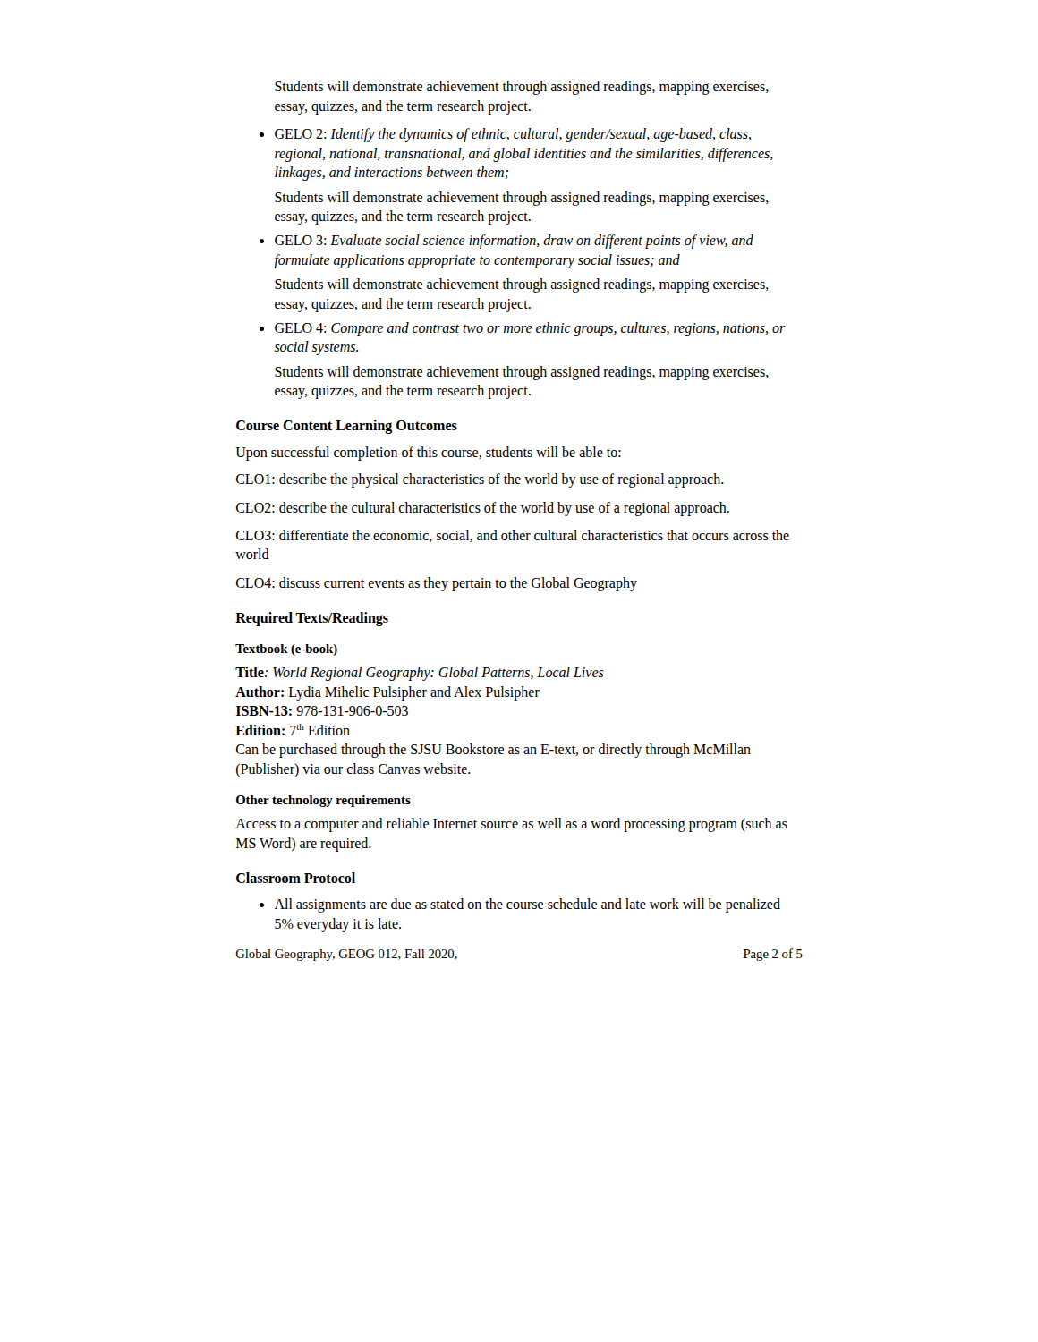Students will demonstrate achievement through assigned readings, mapping exercises, essay, quizzes, and the term research project.
GELO 2: Identify the dynamics of ethnic, cultural, gender/sexual, age-based, class, regional, national, transnational, and global identities and the similarities, differences, linkages, and interactions between them;
Students will demonstrate achievement through assigned readings, mapping exercises, essay, quizzes, and the term research project.
GELO 3: Evaluate social science information, draw on different points of view, and formulate applications appropriate to contemporary social issues; and
Students will demonstrate achievement through assigned readings, mapping exercises, essay, quizzes, and the term research project.
GELO 4: Compare and contrast two or more ethnic groups, cultures, regions, nations, or social systems.
Students will demonstrate achievement through assigned readings, mapping exercises, essay, quizzes, and the term research project.
Course Content Learning Outcomes
Upon successful completion of this course, students will be able to:
CLO1: describe the physical characteristics of the world by use of regional approach.
CLO2: describe the cultural characteristics of the world by use of a regional approach.
CLO3: differentiate the economic, social, and other cultural characteristics that occurs across the world
CLO4: discuss current events as they pertain to the Global Geography
Required Texts/Readings
Textbook (e-book)
Title: World Regional Geography: Global Patterns, Local Lives
Author: Lydia Mihelic Pulsipher and Alex Pulsipher
ISBN-13: 978-131-906-0-503
Edition: 7th Edition
Can be purchased through the SJSU Bookstore as an E-text, or directly through McMillan (Publisher) via our class Canvas website.
Other technology requirements
Access to a computer and reliable Internet source as well as a word processing program (such as MS Word) are required.
Classroom Protocol
All assignments are due as stated on the course schedule and late work will be penalized 5% everyday it is late.
Global Geography, GEOG 012, Fall 2020, Page 2 of 5